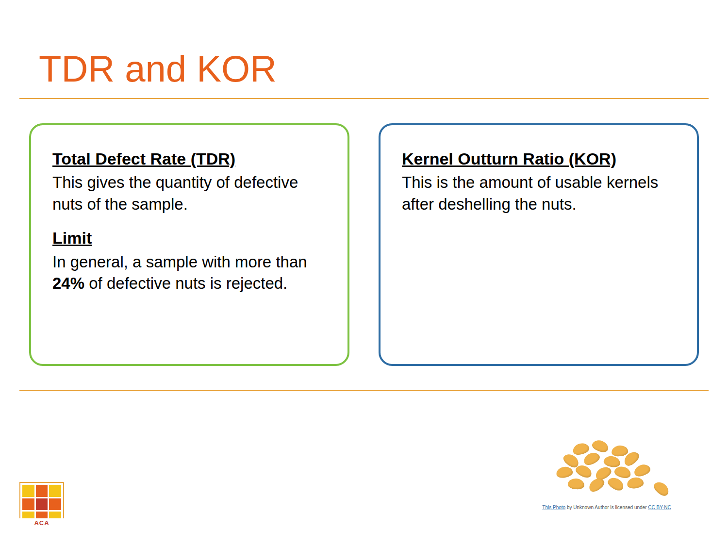TDR and KOR
Total Defect Rate (TDR)
This gives the quantity of defective nuts of the sample.
Limit
In general, a sample with more than 24% of defective nuts is rejected.
Kernel Outturn Ratio (KOR)
This is the amount of usable kernels after deshelling the nuts.
ACA
This Photo by Unknown Author is licensed under CC BY-NC